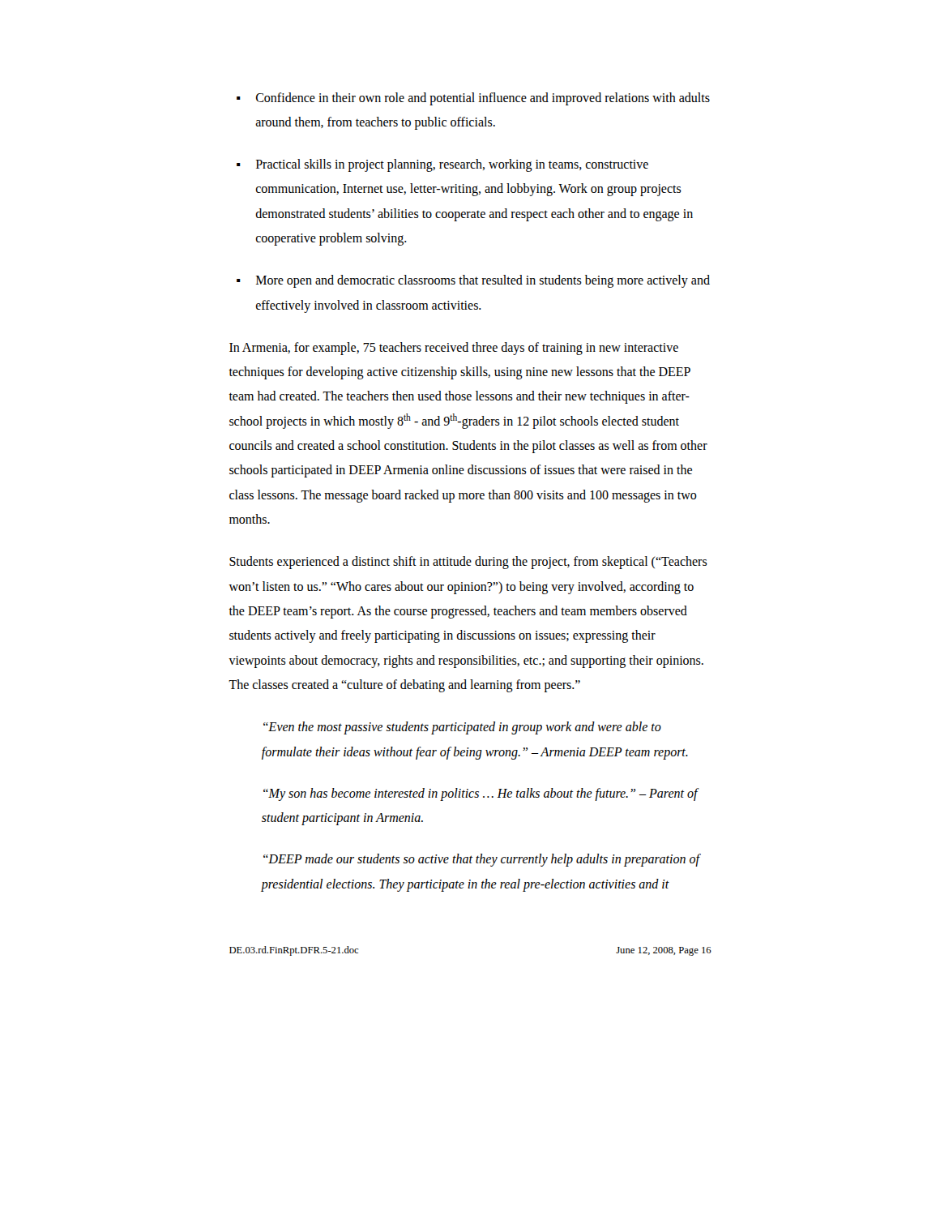Confidence in their own role and potential influence and improved relations with adults around them, from teachers to public officials.
Practical skills in project planning, research, working in teams, constructive communication, Internet use, letter-writing, and lobbying. Work on group projects demonstrated students’ abilities to cooperate and respect each other and to engage in cooperative problem solving.
More open and democratic classrooms that resulted in students being more actively and effectively involved in classroom activities.
In Armenia, for example, 75 teachers received three days of training in new interactive techniques for developing active citizenship skills, using nine new lessons that the DEEP team had created. The teachers then used those lessons and their new techniques in after-school projects in which mostly 8th - and 9th-graders in 12 pilot schools elected student councils and created a school constitution. Students in the pilot classes as well as from other schools participated in DEEP Armenia online discussions of issues that were raised in the class lessons. The message board racked up more than 800 visits and 100 messages in two months.
Students experienced a distinct shift in attitude during the project, from skeptical (“Teachers won’t listen to us.” “Who cares about our opinion?”) to being very involved, according to the DEEP team’s report. As the course progressed, teachers and team members observed students actively and freely participating in discussions on issues; expressing their viewpoints about democracy, rights and responsibilities, etc.; and supporting their opinions. The classes created a “culture of debating and learning from peers.”
“Even the most passive students participated in group work and were able to formulate their ideas without fear of being wrong.” – Armenia DEEP team report.
“My son has become interested in politics … He talks about the future.” – Parent of student participant in Armenia.
“DEEP made our students so active that they currently help adults in preparation of presidential elections. They participate in the real pre-election activities and it
DE.03.rd.FinRpt.DFR.5-21.doc
June 12, 2008, Page 16